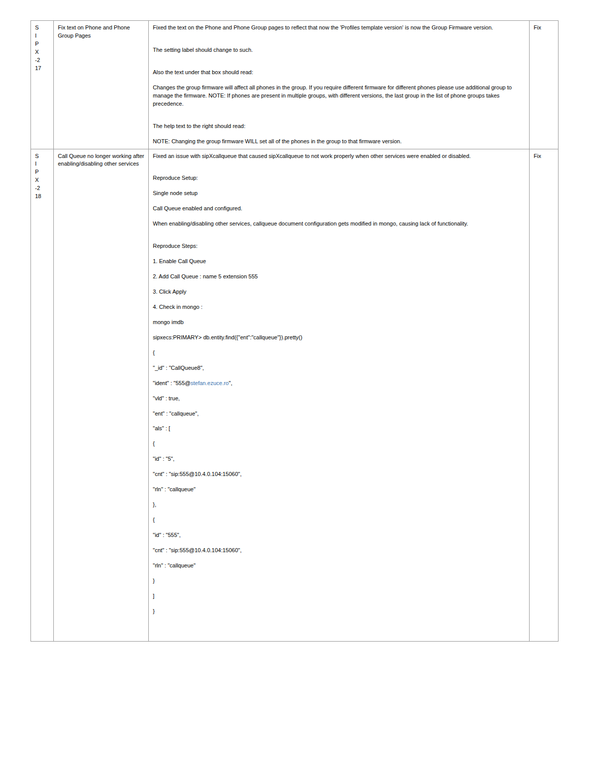| S I P X -2 17 | Fix text on Phone and Phone Group Pages | Fixed the text on the Phone and Phone Group pages to reflect that now the 'Profiles template version' is now the Group Firmware version. The setting label should change to such. Also the text under that box should read: Changes the group firmware will affect all phones in the group. If you require different firmware for different phones please use additional group to manage the firmware. NOTE: If phones are present in multiple groups, with different versions, the last group in the list of phone groups takes precedence. The help text to the right should read: NOTE: Changing the group firmware WILL set all of the phones in the group to that firmware version. | Fix |
| S I P X -2 18 | Call Queue no longer working after enabling/disabling other services | Fixed an issue with sipXcallqueue that caused sipXcallqueue to not work properly when other services were enabled or disabled. Reproduce Setup: Single node setup Call Queue enabled and configured. When enabling/disabling other services, callqueue document configuration gets modified in mongo, causing lack of functionality. Reproduce Steps: 1. Enable Call Queue 2. Add Call Queue : name 5 extension 555 3. Click Apply 4. Check in mongo : mongo imdb sipxecs:PRIMARY> db.entity.find({"ent":"callqueue"}).pretty() { "_id" : "CallQueue8", "ident" : "555@ stefan.ezuce.ro ", "vld" : true, "ent" : "callqueue", "als" : [ { "id" : "5", "cnt" : "sip:555@10.4.0.104:15060", "rln" : "callqueue" }, { "id" : "555", "cnt" : "sip:555@10.4.0.104:15060", "rln" : "callqueue" } ] } | Fix |